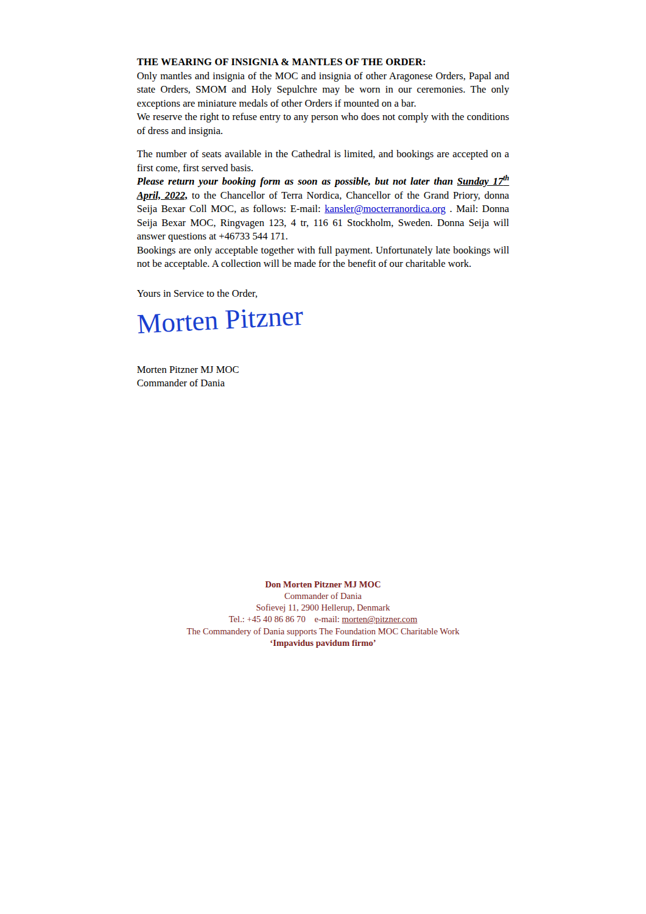THE WEARING OF INSIGNIA & MANTLES OF THE ORDER:
Only mantles and insignia of the MOC and insignia of other Aragonese Orders, Papal and state Orders, SMOM and Holy Sepulchre may be worn in our ceremonies. The only exceptions are miniature medals of other Orders if mounted on a bar.
We reserve the right to refuse entry to any person who does not comply with the conditions of dress and insignia.
The number of seats available in the Cathedral is limited, and bookings are accepted on a first come, first served basis.
Please return your booking form as soon as possible, but not later than Sunday 17th April, 2022, to the Chancellor of Terra Nordica, Chancellor of the Grand Priory, donna Seija Bexar Coll MOC, as follows: E-mail: kansler@mocterranordica.org . Mail: Donna Seija Bexar MOC, Ringvagen 123, 4 tr, 116 61 Stockholm, Sweden. Donna Seija will answer questions at +46733 544 171.
Bookings are only acceptable together with full payment. Unfortunately late bookings will not be acceptable. A collection will be made for the benefit of our charitable work.
Yours in Service to the Order,
Morten Pitzner
Morten Pitzner MJ MOC
Commander of Dania
Don Morten Pitzner MJ MOC
Commander of Dania
Sofievej 11, 2900 Hellerup, Denmark
Tel.: +45 40 86 86 70 e-mail: morten@pitzner.com
The Commandery of Dania supports The Foundation MOC Charitable Work
‘Impavidus pavidum firmo’